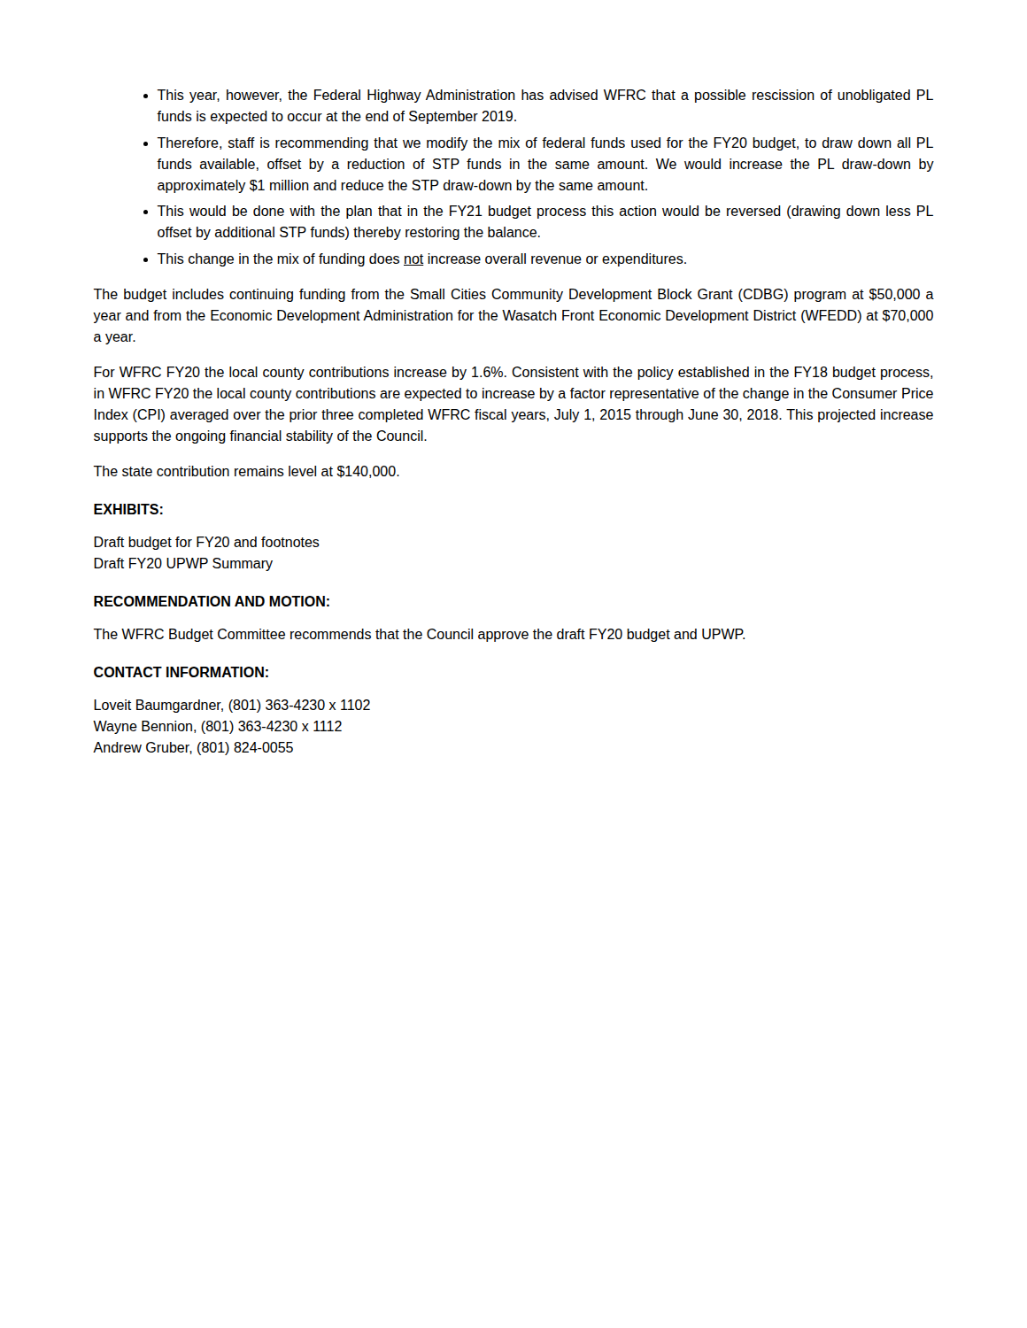This year, however, the Federal Highway Administration has advised WFRC that a possible rescission of unobligated PL funds is expected to occur at the end of September 2019.
Therefore, staff is recommending that we modify the mix of federal funds used for the FY20 budget, to draw down all PL funds available, offset by a reduction of STP funds in the same amount. We would increase the PL draw-down by approximately $1 million and reduce the STP draw-down by the same amount.
This would be done with the plan that in the FY21 budget process this action would be reversed (drawing down less PL offset by additional STP funds) thereby restoring the balance.
This change in the mix of funding does not increase overall revenue or expenditures.
The budget includes continuing funding from the Small Cities Community Development Block Grant (CDBG) program at $50,000 a year and from the Economic Development Administration for the Wasatch Front Economic Development District (WFEDD) at $70,000 a year.
For WFRC FY20 the local county contributions increase by 1.6%. Consistent with the policy established in the FY18 budget process, in WFRC FY20 the local county contributions are expected to increase by a factor representative of the change in the Consumer Price Index (CPI) averaged over the prior three completed WFRC fiscal years, July 1, 2015 through June 30, 2018. This projected increase supports the ongoing financial stability of the Council.
The state contribution remains level at $140,000.
EXHIBITS:
Draft budget for FY20 and footnotes
Draft FY20 UPWP Summary
RECOMMENDATION AND MOTION:
The WFRC Budget Committee recommends that the Council approve the draft FY20 budget and UPWP.
CONTACT INFORMATION:
Loveit Baumgardner, (801) 363-4230 x 1102
Wayne Bennion, (801) 363-4230 x 1112
Andrew Gruber, (801) 824-0055